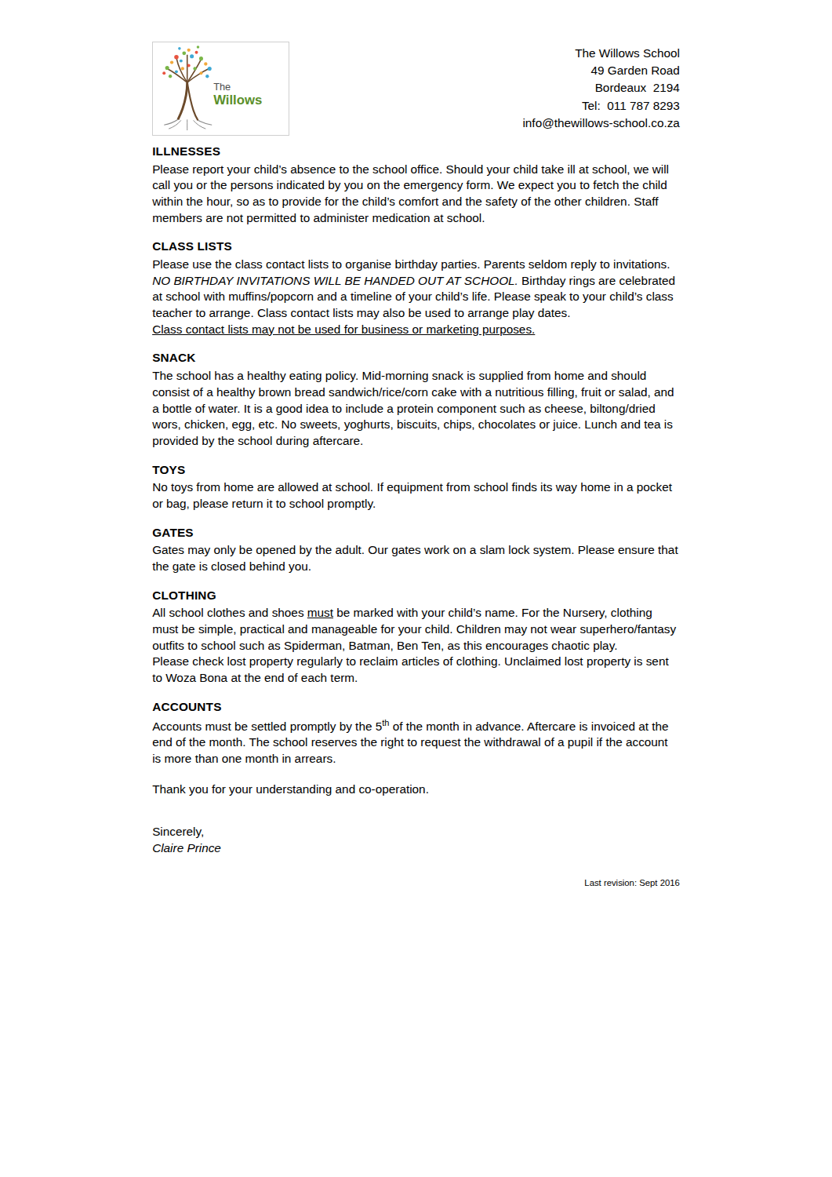The Willows
The Willows School
49 Garden Road
Bordeaux 2194
Tel: 011 787 8293
info@thewillows-school.co.za
ILLNESSES
Please report your child’s absence to the school office. Should your child take ill at school, we will call you or the persons indicated by you on the emergency form. We expect you to fetch the child within the hour, so as to provide for the child’s comfort and the safety of the other children. Staff members are not permitted to administer medication at school.
CLASS LISTS
Please use the class contact lists to organise birthday parties. Parents seldom reply to invitations. NO BIRTHDAY INVITATIONS WILL BE HANDED OUT AT SCHOOL. Birthday rings are celebrated at school with muffins/popcorn and a timeline of your child’s life. Please speak to your child’s class teacher to arrange. Class contact lists may also be used to arrange play dates.
Class contact lists may not be used for business or marketing purposes.
SNACK
The school has a healthy eating policy. Mid-morning snack is supplied from home and should consist of a healthy brown bread sandwich/rice/corn cake with a nutritious filling, fruit or salad, and a bottle of water. It is a good idea to include a protein component such as cheese, biltong/dried wors, chicken, egg, etc. No sweets, yoghurts, biscuits, chips, chocolates or juice. Lunch and tea is provided by the school during aftercare.
TOYS
No toys from home are allowed at school. If equipment from school finds its way home in a pocket or bag, please return it to school promptly.
GATES
Gates may only be opened by the adult. Our gates work on a slam lock system. Please ensure that the gate is closed behind you.
CLOTHING
All school clothes and shoes must be marked with your child’s name. For the Nursery, clothing must be simple, practical and manageable for your child. Children may not wear superhero/fantasy outfits to school such as Spiderman, Batman, Ben Ten, as this encourages chaotic play.
Please check lost property regularly to reclaim articles of clothing. Unclaimed lost property is sent to Woza Bona at the end of each term.
ACCOUNTS
Accounts must be settled promptly by the 5th of the month in advance. Aftercare is invoiced at the end of the month. The school reserves the right to request the withdrawal of a pupil if the account is more than one month in arrears.
Thank you for your understanding and co-operation.
Sincerely,
Claire Prince
Last revision: Sept 2016